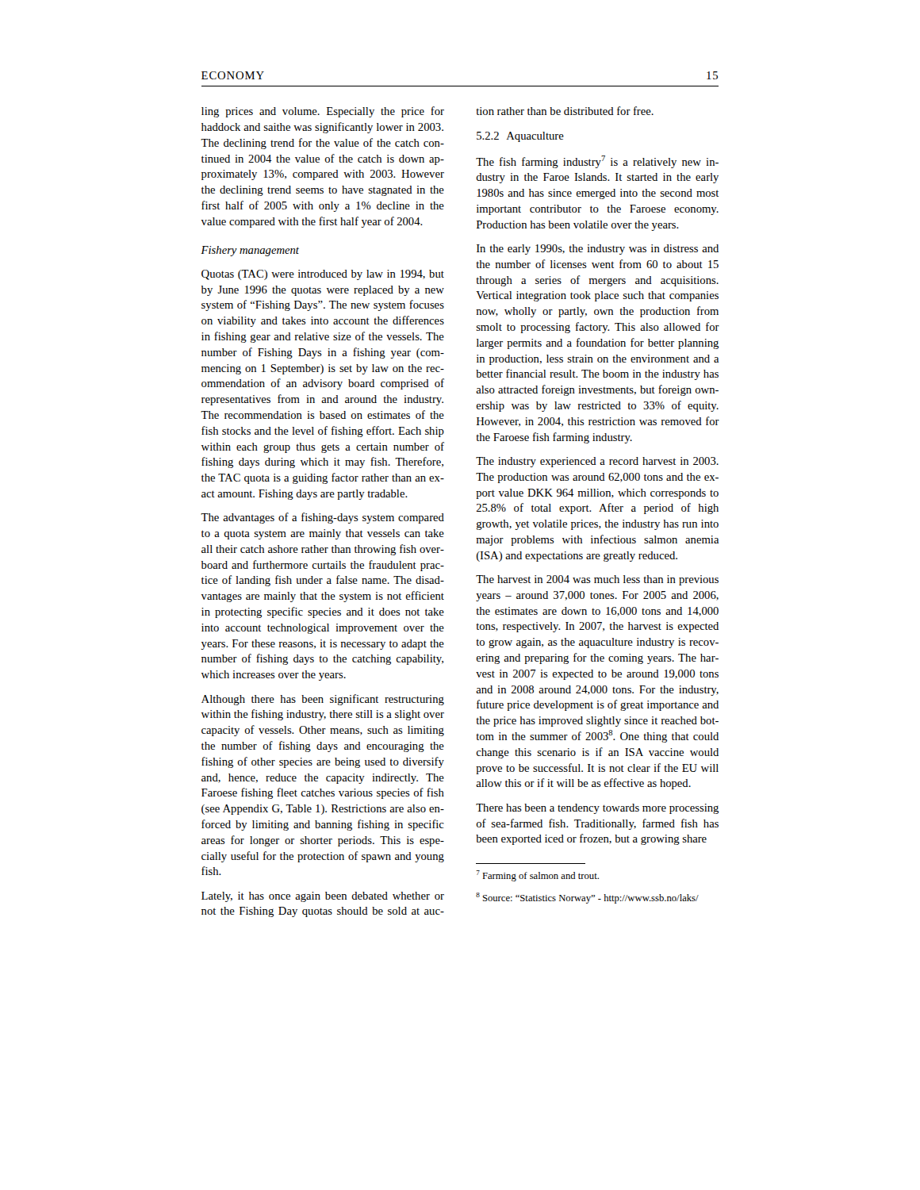Economy 15
ling prices and volume. Especially the price for haddock and saithe was significantly lower in 2003. The declining trend for the value of the catch continued in 2004 the value of the catch is down approximately 13%, compared with 2003. However the declining trend seems to have stagnated in the first half of 2005 with only a 1% decline in the value compared with the first half year of 2004.
Fishery management
Quotas (TAC) were introduced by law in 1994, but by June 1996 the quotas were replaced by a new system of “Fishing Days”. The new system focuses on viability and takes into account the differences in fishing gear and relative size of the vessels. The number of Fishing Days in a fishing year (commencing on 1 September) is set by law on the recommendation of an advisory board comprised of representatives from in and around the industry. The recommendation is based on estimates of the fish stocks and the level of fishing effort. Each ship within each group thus gets a certain number of fishing days during which it may fish. Therefore, the TAC quota is a guiding factor rather than an exact amount. Fishing days are partly tradable.
The advantages of a fishing-days system compared to a quota system are mainly that vessels can take all their catch ashore rather than throwing fish overboard and furthermore curtails the fraudulent practice of landing fish under a false name. The disadvantages are mainly that the system is not efficient in protecting specific species and it does not take into account technological improvement over the years. For these reasons, it is necessary to adapt the number of fishing days to the catching capability, which increases over the years.
Although there has been significant restructuring within the fishing industry, there still is a slight over capacity of vessels. Other means, such as limiting the number of fishing days and encouraging the fishing of other species are being used to diversify and, hence, reduce the capacity indirectly. The Faroese fishing fleet catches various species of fish (see Appendix G, Table 1). Restrictions are also enforced by limiting and banning fishing in specific areas for longer or shorter periods. This is especially useful for the protection of spawn and young fish.
Lately, it has once again been debated whether or not the Fishing Day quotas should be sold at auction rather than be distributed for free.
5.2.2 Aquaculture
The fish farming industry7 is a relatively new industry in the Faroe Islands. It started in the early 1980s and has since emerged into the second most important contributor to the Faroese economy. Production has been volatile over the years.
In the early 1990s, the industry was in distress and the number of licenses went from 60 to about 15 through a series of mergers and acquisitions. Vertical integration took place such that companies now, wholly or partly, own the production from smolt to processing factory. This also allowed for larger permits and a foundation for better planning in production, less strain on the environment and a better financial result. The boom in the industry has also attracted foreign investments, but foreign ownership was by law restricted to 33% of equity. However, in 2004, this restriction was removed for the Faroese fish farming industry.
The industry experienced a record harvest in 2003. The production was around 62,000 tons and the export value DKK 964 million, which corresponds to 25.8% of total export. After a period of high growth, yet volatile prices, the industry has run into major problems with infectious salmon anemia (ISA) and expectations are greatly reduced.
The harvest in 2004 was much less than in previous years – around 37,000 tones. For 2005 and 2006, the estimates are down to 16,000 tons and 14,000 tons, respectively. In 2007, the harvest is expected to grow again, as the aquaculture industry is recovering and preparing for the coming years. The harvest in 2007 is expected to be around 19,000 tons and in 2008 around 24,000 tons. For the industry, future price development is of great importance and the price has improved slightly since it reached bottom in the summer of 20038. One thing that could change this scenario is if an ISA vaccine would prove to be successful. It is not clear if the EU will allow this or if it will be as effective as hoped.
There has been a tendency towards more processing of sea-farmed fish. Traditionally, farmed fish has been exported iced or frozen, but a growing share
7 Farming of salmon and trout.
8 Source: “Statistics Norway” - http://www.ssb.no/laks/